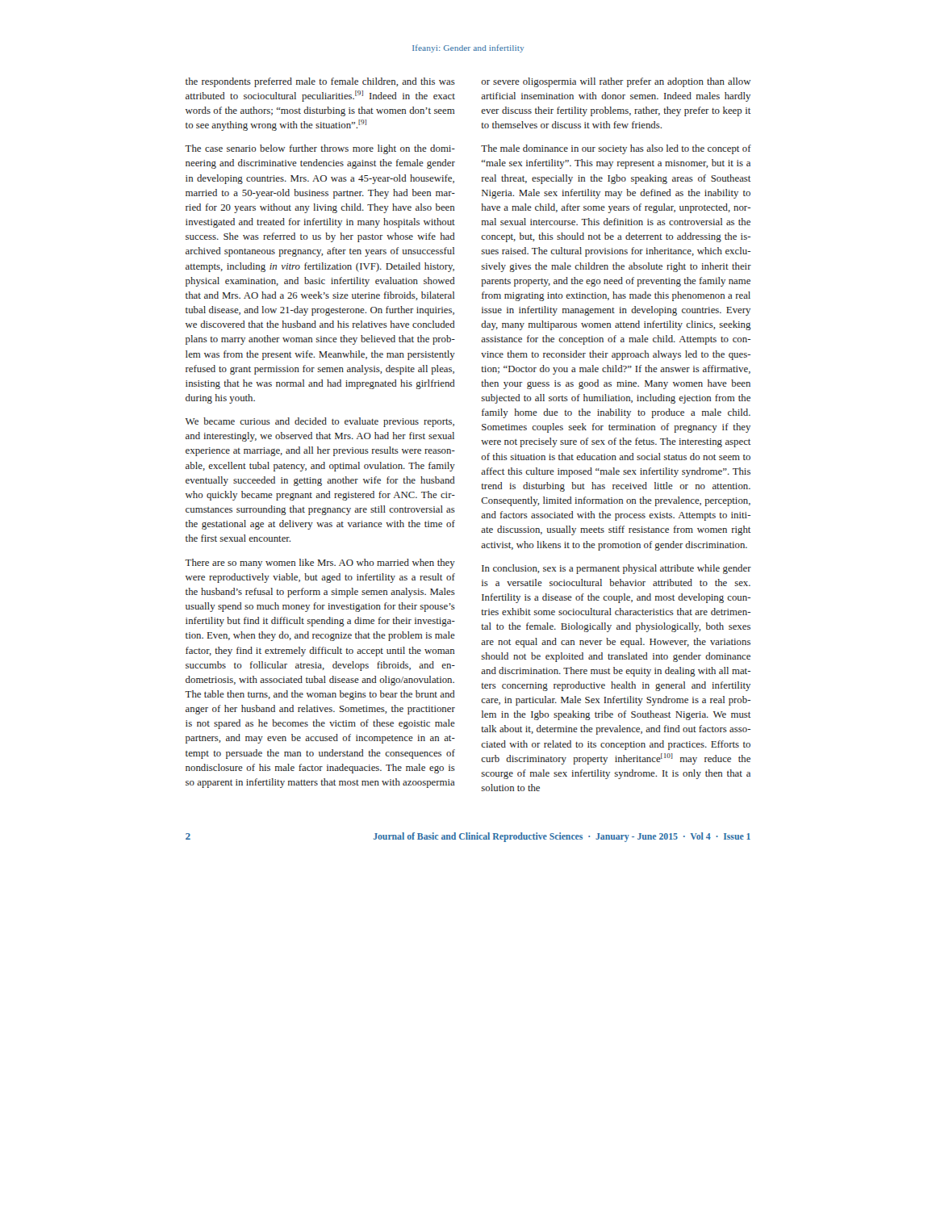Ifeanyi: Gender and infertility
the respondents preferred male to female children, and this was attributed to sociocultural peculiarities.[9] Indeed in the exact words of the authors; “most disturbing is that women don’t seem to see anything wrong with the situation”.[9]
The case senario below further throws more light on the domineering and discriminative tendencies against the female gender in developing countries. Mrs. AO was a 45-year-old housewife, married to a 50-year-old business partner. They had been married for 20 years without any living child. They have also been investigated and treated for infertility in many hospitals without success. She was referred to us by her pastor whose wife had archived spontaneous pregnancy, after ten years of unsuccessful attempts, including in vitro fertilization (IVF). Detailed history, physical examination, and basic infertility evaluation showed that and Mrs. AO had a 26 week’s size uterine fibroids, bilateral tubal disease, and low 21-day progesterone. On further inquiries, we discovered that the husband and his relatives have concluded plans to marry another woman since they believed that the problem was from the present wife. Meanwhile, the man persistently refused to grant permission for semen analysis, despite all pleas, insisting that he was normal and had impregnated his girlfriend during his youth.
We became curious and decided to evaluate previous reports, and interestingly, we observed that Mrs. AO had her first sexual experience at marriage, and all her previous results were reasonable, excellent tubal patency, and optimal ovulation. The family eventually succeeded in getting another wife for the husband who quickly became pregnant and registered for ANC. The circumstances surrounding that pregnancy are still controversial as the gestational age at delivery was at variance with the time of the first sexual encounter.
There are so many women like Mrs. AO who married when they were reproductively viable, but aged to infertility as a result of the husband’s refusal to perform a simple semen analysis. Males usually spend so much money for investigation for their spouse’s infertility but find it difficult spending a dime for their investigation. Even, when they do, and recognize that the problem is male factor, they find it extremely difficult to accept until the woman succumbs to follicular atresia, develops fibroids, and endometriosis, with associated tubal disease and oligo/anovulation. The table then turns, and the woman begins to bear the brunt and anger of her husband and relatives. Sometimes, the practitioner is not spared as he becomes the victim of these egoistic male partners, and may even be accused of incompetence in an attempt to persuade the man to understand the consequences of nondisclosure of his male factor inadequacies. The male ego is so apparent in infertility matters that most men with azoospermia or severe oligospermia will rather prefer an adoption than allow artificial insemination with donor semen. Indeed males hardly ever discuss their fertility problems, rather, they prefer to keep it to themselves or discuss it with few friends.
The male dominance in our society has also led to the concept of “male sex infertility”. This may represent a misnomer, but it is a real threat, especially in the Igbo speaking areas of Southeast Nigeria. Male sex infertility may be defined as the inability to have a male child, after some years of regular, unprotected, normal sexual intercourse. This definition is as controversial as the concept, but, this should not be a deterrent to addressing the issues raised. The cultural provisions for inheritance, which exclusively gives the male children the absolute right to inherit their parents property, and the ego need of preventing the family name from migrating into extinction, has made this phenomenon a real issue in infertility management in developing countries. Every day, many multiparous women attend infertility clinics, seeking assistance for the conception of a male child. Attempts to convince them to reconsider their approach always led to the question; “Doctor do you a male child?” If the answer is affirmative, then your guess is as good as mine. Many women have been subjected to all sorts of humiliation, including ejection from the family home due to the inability to produce a male child. Sometimes couples seek for termination of pregnancy if they were not precisely sure of sex of the fetus. The interesting aspect of this situation is that education and social status do not seem to affect this culture imposed “male sex infertility syndrome”. This trend is disturbing but has received little or no attention. Consequently, limited information on the prevalence, perception, and factors associated with the process exists. Attempts to initiate discussion, usually meets stiff resistance from women right activist, who likens it to the promotion of gender discrimination.
In conclusion, sex is a permanent physical attribute while gender is a versatile sociocultural behavior attributed to the sex. Infertility is a disease of the couple, and most developing countries exhibit some sociocultural characteristics that are detrimental to the female. Biologically and physiologically, both sexes are not equal and can never be equal. However, the variations should not be exploited and translated into gender dominance and discrimination. There must be equity in dealing with all matters concerning reproductive health in general and infertility care, in particular. Male Sex Infertility Syndrome is a real problem in the Igbo speaking tribe of Southeast Nigeria. We must talk about it, determine the prevalence, and find out factors associated with or related to its conception and practices. Efforts to curb discriminatory property inheritance[10] may reduce the scourge of male sex infertility syndrome. It is only then that a solution to the
2
Journal of Basic and Clinical Reproductive Sciences · January - June 2015 · Vol 4 · Issue 1